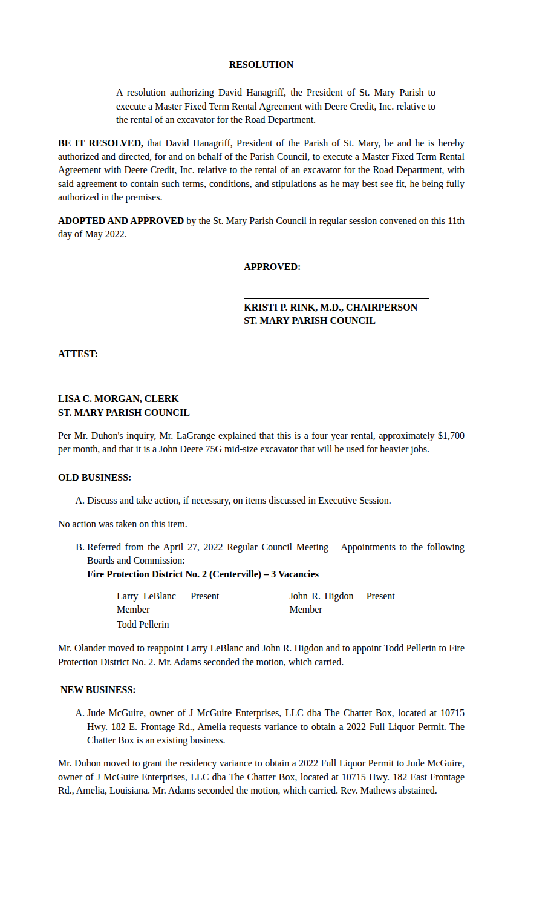RESOLUTION
A resolution authorizing David Hanagriff, the President of St. Mary Parish to execute a Master Fixed Term Rental Agreement with Deere Credit, Inc. relative to the rental of an excavator for the Road Department.
BE IT RESOLVED, that David Hanagriff, President of the Parish of St. Mary, be and he is hereby authorized and directed, for and on behalf of the Parish Council, to execute a Master Fixed Term Rental Agreement with Deere Credit, Inc. relative to the rental of an excavator for the Road Department, with said agreement to contain such terms, conditions, and stipulations as he may best see fit, he being fully authorized in the premises.
ADOPTED AND APPROVED by the St. Mary Parish Council in regular session convened on this 11th day of May 2022.
APPROVED:
KRISTI P. RINK, M.D., CHAIRPERSON
ST. MARY PARISH COUNCIL
ATTEST:
LISA C. MORGAN, CLERK
ST. MARY PARISH COUNCIL
Per Mr. Duhon's inquiry, Mr. LaGrange explained that this is a four year rental, approximately $1,700 per month, and that it is a John Deere 75G mid-size excavator that will be used for heavier jobs.
OLD BUSINESS:
Discuss and take action, if necessary, on items discussed in Executive Session.
No action was taken on this item.
Referred from the April 27, 2022 Regular Council Meeting – Appointments to the following Boards and Commission:
Fire Protection District No. 2 (Centerville) – 3 Vacancies
| Larry LeBlanc – Present Member | John R. Higdon – Present Member |
| Todd Pellerin | |
Mr. Olander moved to reappoint Larry LeBlanc and John R. Higdon and to appoint Todd Pellerin to Fire Protection District No. 2. Mr. Adams seconded the motion, which carried.
NEW BUSINESS:
Jude McGuire, owner of J McGuire Enterprises, LLC dba The Chatter Box, located at 10715 Hwy. 182 E. Frontage Rd., Amelia requests variance to obtain a 2022 Full Liquor Permit. The Chatter Box is an existing business.
Mr. Duhon moved to grant the residency variance to obtain a 2022 Full Liquor Permit to Jude McGuire, owner of J McGuire Enterprises, LLC dba The Chatter Box, located at 10715 Hwy. 182 East Frontage Rd., Amelia, Louisiana. Mr. Adams seconded the motion, which carried. Rev. Mathews abstained.